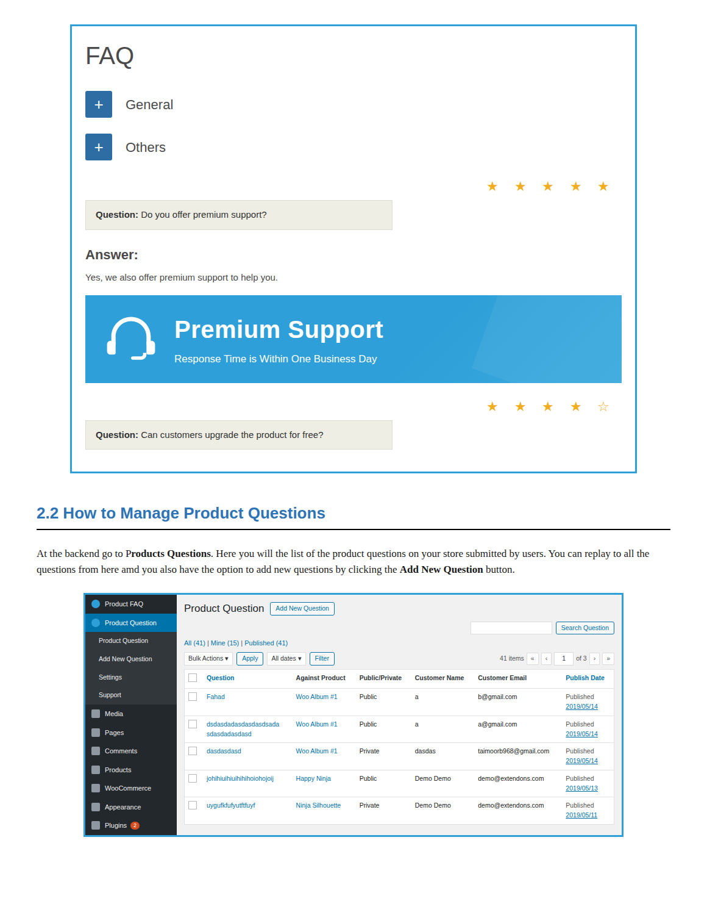FAQ
+
General
+
Others
★ ★ ★ ★ ★
Question: Do you offer premium support?
Answer:
Yes, we also offer premium support to help you.
Premium Support
Response Time is Within One Business Day
★ ★ ★ ★ ☆
Question: Can customers upgrade the product for free?
2.2 How to Manage Product Questions
At the backend go to Products Questions. Here you will the list of the product questions on your store submitted by users. You can replay to all the questions from here amd you also have the option to add new questions by clicking the Add New Question button.
Product FAQ
Product Question
Product Question
Add New Question
Settings
Support
Media
Pages
Comments
Products
WooCommerce
Appearance
Plugins 2
Product Question
Add New Question
Search Question
All (41) | Mine (15) | Published (41)
Bulk Actions ▾ Apply All dates ▾ Filter
41 items « ‹ 1 of 3 › »
| | Question | Against Product | Public/Private | Customer Name | Customer Email | Publish Date |
| --- | --- | --- | --- | --- | --- | --- |
| | Fahad | Woo Album #1 | Public | a | b@gmail.com | Published 2019/05/14 |
| | dsdasdadasdasdasdsada sdasdadasdasd | Woo Album #1 | Public | a | a@gmail.com | Published 2019/05/14 |
| | dasdasdasd | Woo Album #1 | Private | dasdas | taimoorb968@gmail.com | Published 2019/05/14 |
| | johihiuihiuihihihoiohojoij | Happy Ninja | Public | Demo Demo | demo@extendons.com | Published 2019/05/13 |
| | uygufkfufyutftfuyf | Ninja Silhouette | Private | Demo Demo | demo@extendons.com | Published 2019/05/11 |